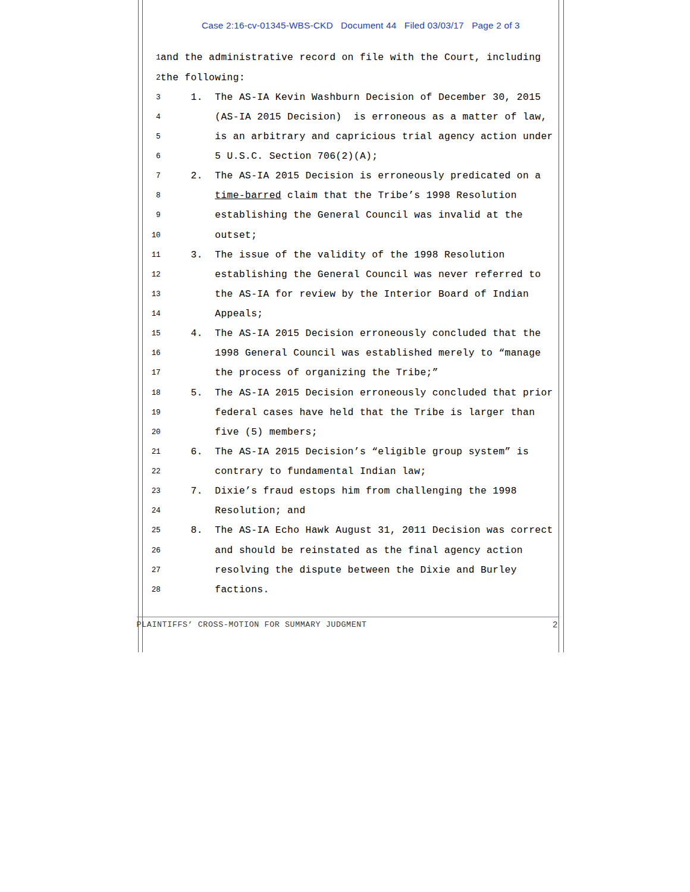Case 2:16-cv-01345-WBS-CKD Document 44 Filed 03/03/17 Page 2 of 3
| 1 | and the administrative record on file with the Court, including |
| 2 | the following: |
| 3 | 1. The AS-IA Kevin Washburn Decision of December 30, 2015 |
| 4 | (AS-IA 2015 Decision) is erroneous as a matter of law, |
| 5 | is an arbitrary and capricious trial agency action under |
| 6 | 5 U.S.C. Section 706(2)(A); |
| 7 | 2. The AS-IA 2015 Decision is erroneously predicated on a |
| 8 | time-barred claim that the Tribe’s 1998 Resolution |
| 9 | establishing the General Council was invalid at the |
| 10 | outset; |
| 11 | 3. The issue of the validity of the 1998 Resolution |
| 12 | establishing the General Council was never referred to |
| 13 | the AS-IA for review by the Interior Board of Indian |
| 14 | Appeals; |
| 15 | 4. The AS-IA 2015 Decision erroneously concluded that the |
| 16 | 1998 General Council was established merely to “manage |
| 17 | the process of organizing the Tribe;” |
| 18 | 5. The AS-IA 2015 Decision erroneously concluded that prior |
| 19 | federal cases have held that the Tribe is larger than |
| 20 | five (5) members; |
| 21 | 6. The AS-IA 2015 Decision’s “eligible group system” is |
| 22 | contrary to fundamental Indian law; |
| 23 | 7. Dixie’s fraud estops him from challenging the 1998 |
| 24 | Resolution; and |
| 25 | 8. The AS-IA Echo Hawk August 31, 2011 Decision was correct |
| 26 | and should be reinstated as the final agency action |
| 27 | resolving the dispute between the Dixie and Burley |
| 28 | factions. |
PLAINTIFFS’ CROSS-MOTION FOR SUMMARY JUDGMENT 2